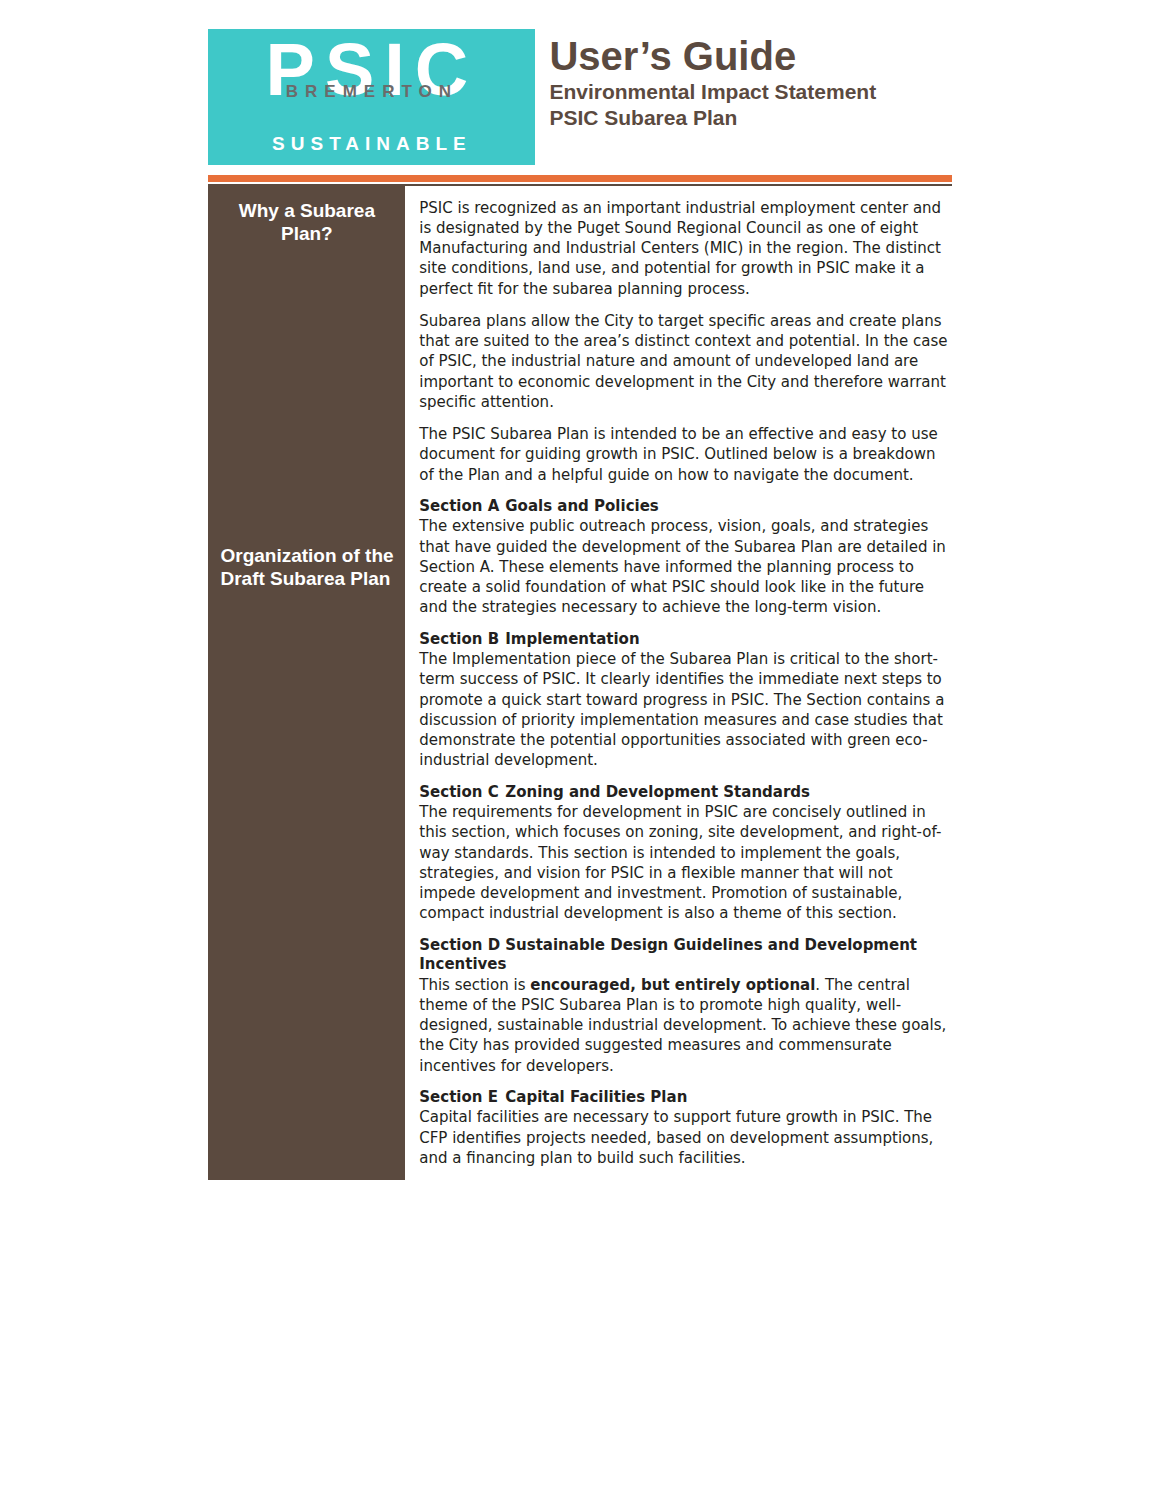PSIC
BREMERTON
SUSTAINABLE
User’s Guide
Environmental Impact Statement
PSIC Subarea Plan
Why a Subarea
Plan?
Organization of the
Draft Subarea Plan
PSIC is recognized as an important industrial employment center and is designated by the Puget Sound Regional Council as one of eight Manufacturing and Industrial Centers (MIC) in the region. The distinct site conditions, land use, and potential for growth in PSIC make it a perfect fit for the subarea planning process.
Subarea plans allow the City to target specific areas and create plans that are suited to the area’s distinct context and potential. In the case of PSIC, the industrial nature and amount of undeveloped land are important to economic development in the City and therefore warrant specific attention.
The PSIC Subarea Plan is intended to be an effective and easy to use document for guiding growth in PSIC. Outlined below is a breakdown of the Plan and a helpful guide on how to navigate the document.
Section AGoals and Policies
The extensive public outreach process, vision, goals, and strategies that have guided the development of the Subarea Plan are detailed in Section A. These elements have informed the planning process to create a solid foundation of what PSIC should look like in the future and the strategies necessary to achieve the long-term vision.
Section BImplementation
The Implementation piece of the Subarea Plan is critical to the short-term success of PSIC. It clearly identifies the immediate next steps to promote a quick start toward progress in PSIC. The Section contains a discussion of priority implementation measures and case studies that demonstrate the potential opportunities associated with green eco-industrial development.
Section CZoning and Development Standards
The requirements for development in PSIC are concisely outlined in this section, which focuses on zoning, site development, and right-of-way standards. This section is intended to implement the goals, strategies, and vision for PSIC in a flexible manner that will not impede development and investment. Promotion of sustainable, compact industrial development is also a theme of this section.
Section DSustainable Design Guidelines and Development Incentives
This section is encouraged, but entirely optional. The central theme of the PSIC Subarea Plan is to promote high quality, well-designed, sustainable industrial development. To achieve these goals, the City has provided suggested measures and commensurate incentives for developers.
Section ECapital Facilities Plan
Capital facilities are necessary to support future growth in PSIC. The CFP identifies projects needed, based on development assumptions, and a financing plan to build such facilities.